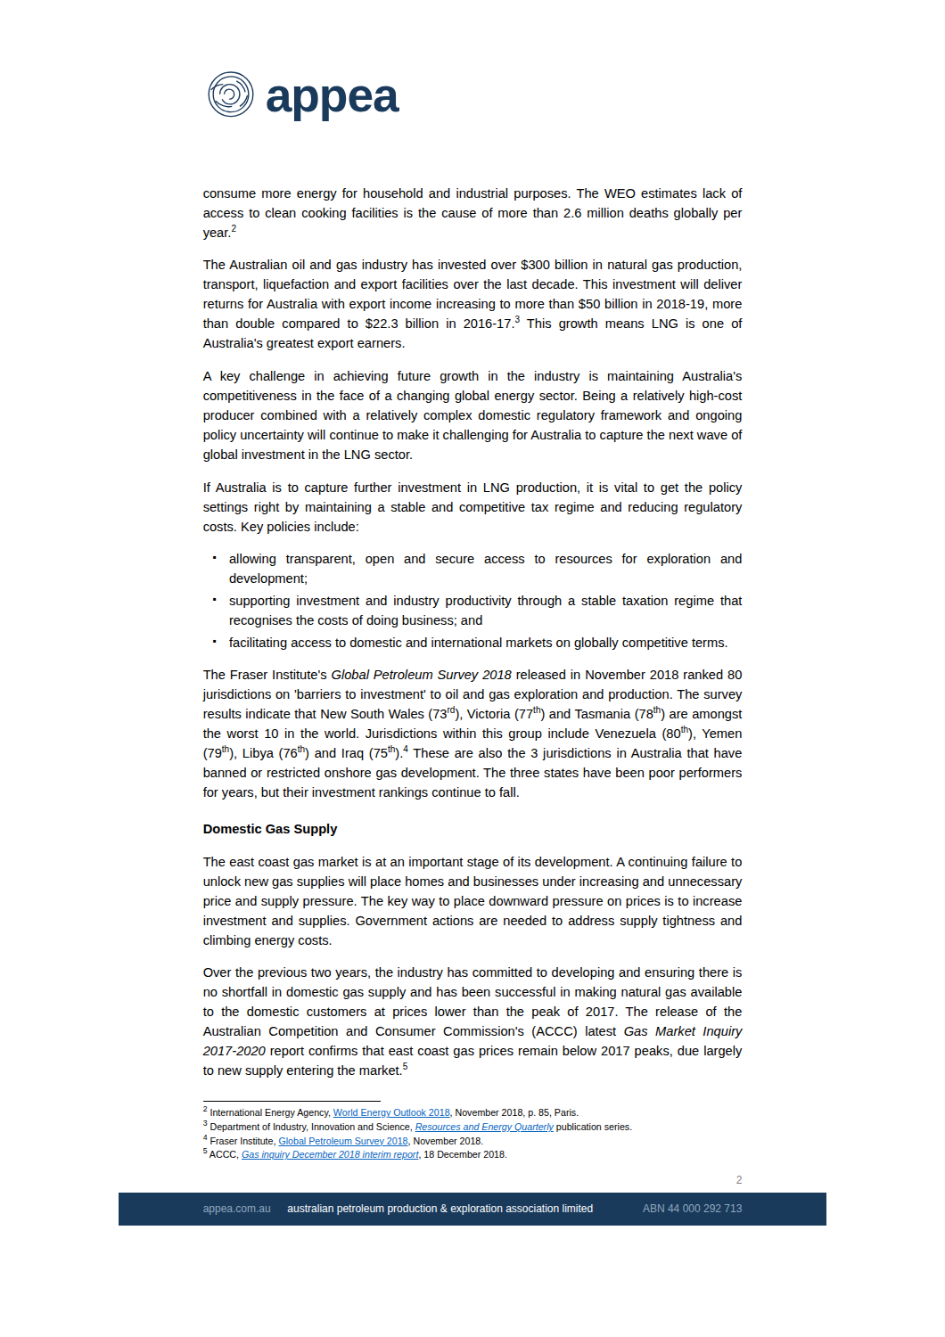appea
consume more energy for household and industrial purposes. The WEO estimates lack of access to clean cooking facilities is the cause of more than 2.6 million deaths globally per year.2
The Australian oil and gas industry has invested over $300 billion in natural gas production, transport, liquefaction and export facilities over the last decade. This investment will deliver returns for Australia with export income increasing to more than $50 billion in 2018-19, more than double compared to $22.3 billion in 2016-17.3 This growth means LNG is one of Australia's greatest export earners.
A key challenge in achieving future growth in the industry is maintaining Australia's competitiveness in the face of a changing global energy sector. Being a relatively high-cost producer combined with a relatively complex domestic regulatory framework and ongoing policy uncertainty will continue to make it challenging for Australia to capture the next wave of global investment in the LNG sector.
If Australia is to capture further investment in LNG production, it is vital to get the policy settings right by maintaining a stable and competitive tax regime and reducing regulatory costs. Key policies include:
allowing transparent, open and secure access to resources for exploration and development;
supporting investment and industry productivity through a stable taxation regime that recognises the costs of doing business; and
facilitating access to domestic and international markets on globally competitive terms.
The Fraser Institute's Global Petroleum Survey 2018 released in November 2018 ranked 80 jurisdictions on 'barriers to investment' to oil and gas exploration and production. The survey results indicate that New South Wales (73rd), Victoria (77th) and Tasmania (78th) are amongst the worst 10 in the world. Jurisdictions within this group include Venezuela (80th), Yemen (79th), Libya (76th) and Iraq (75th).4 These are also the 3 jurisdictions in Australia that have banned or restricted onshore gas development. The three states have been poor performers for years, but their investment rankings continue to fall.
Domestic Gas Supply
The east coast gas market is at an important stage of its development. A continuing failure to unlock new gas supplies will place homes and businesses under increasing and unnecessary price and supply pressure. The key way to place downward pressure on prices is to increase investment and supplies. Government actions are needed to address supply tightness and climbing energy costs.
Over the previous two years, the industry has committed to developing and ensuring there is no shortfall in domestic gas supply and has been successful in making natural gas available to the domestic customers at prices lower than the peak of 2017. The release of the Australian Competition and Consumer Commission's (ACCC) latest Gas Market Inquiry 2017-2020 report confirms that east coast gas prices remain below 2017 peaks, due largely to new supply entering the market.5
2 International Energy Agency, World Energy Outlook 2018, November 2018, p. 85, Paris.
3 Department of Industry, Innovation and Science, Resources and Energy Quarterly publication series.
4 Fraser Institute, Global Petroleum Survey 2018, November 2018.
5 ACCC, Gas inquiry December 2018 interim report, 18 December 2018.
2
appea.com.au australian petroleum production & exploration association limited
ABN 44 000 292 713